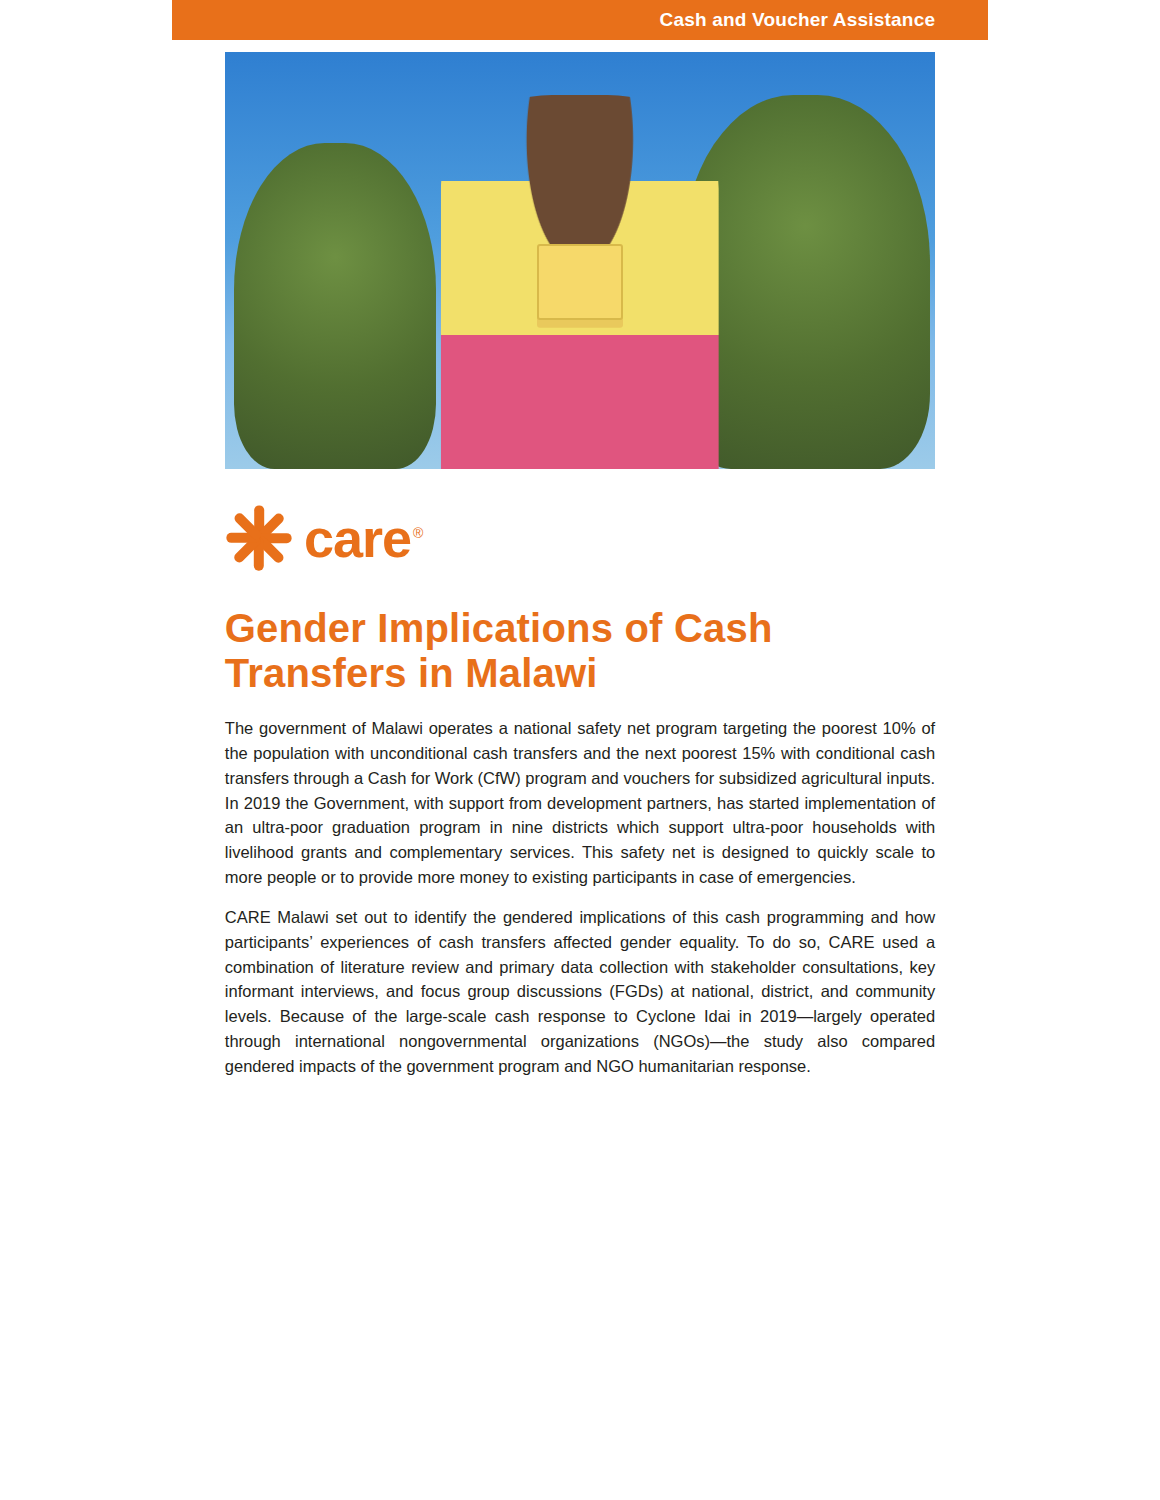Cash and Voucher Assistance
care®
Gender Implications of Cash Transfers in Malawi
The government of Malawi operates a national safety net program targeting the poorest 10% of the population with unconditional cash transfers and the next poorest 15% with conditional cash transfers through a Cash for Work (CfW) program and vouchers for subsidized agricultural inputs. In 2019 the Government, with support from development partners, has started implementation of an ultra-poor graduation program in nine districts which support ultra-poor households with livelihood grants and complementary services. This safety net is designed to quickly scale to more people or to provide more money to existing participants in case of emergencies.
CARE Malawi set out to identify the gendered implications of this cash programming and how participants’ experiences of cash transfers affected gender equality. To do so, CARE used a combination of literature review and primary data collection with stakeholder consultations, key informant interviews, and focus group discussions (FGDs) at national, district, and community levels. Because of the large-scale cash response to Cyclone Idai in 2019—largely operated through international nongovernmental organizations (NGOs)—the study also compared gendered impacts of the government program and NGO humanitarian response.